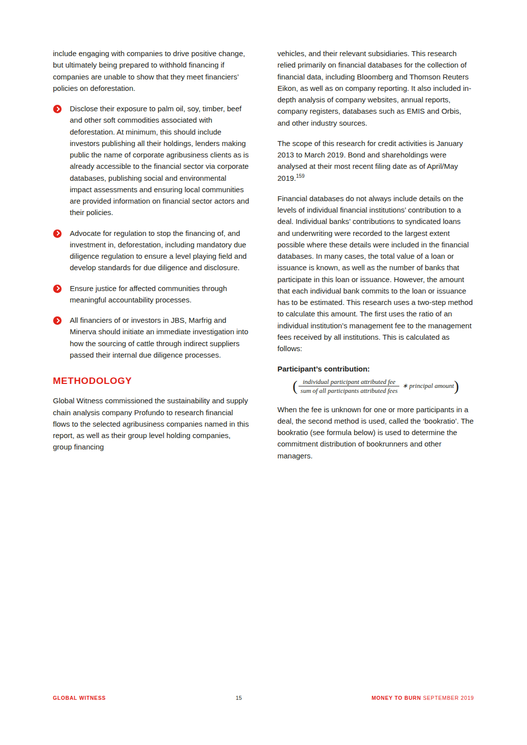include engaging with companies to drive positive change, but ultimately being prepared to withhold financing if companies are unable to show that they meet financiers’ policies on deforestation.
Disclose their exposure to palm oil, soy, timber, beef and other soft commodities associated with deforestation. At minimum, this should include investors publishing all their holdings, lenders making public the name of corporate agribusiness clients as is already accessible to the financial sector via corporate databases, publishing social and environmental impact assessments and ensuring local communities are provided information on financial sector actors and their policies.
Advocate for regulation to stop the financing of, and investment in, deforestation, including mandatory due diligence regulation to ensure a level playing field and develop standards for due diligence and disclosure.
Ensure justice for affected communities through meaningful accountability processes.
All financiers of or investors in JBS, Marfrig and Minerva should initiate an immediate investigation into how the sourcing of cattle through indirect suppliers passed their internal due diligence processes.
Methodology
Global Witness commissioned the sustainability and supply chain analysis company Profundo to research financial flows to the selected agribusiness companies named in this report, as well as their group level holding companies, group financing
vehicles, and their relevant subsidiaries. This research relied primarily on financial databases for the collection of financial data, including Bloomberg and Thomson Reuters Eikon, as well as on company reporting. It also included in-depth analysis of company websites, annual reports, company registers, databases such as EMIS and Orbis, and other industry sources.
The scope of this research for credit activities is January 2013 to March 2019. Bond and shareholdings were analysed at their most recent filing date as of April/May 2019.159
Financial databases do not always include details on the levels of individual financial institutions’ contribution to a deal. Individual banks’ contributions to syndicated loans and underwriting were recorded to the largest extent possible where these details were included in the financial databases. In many cases, the total value of a loan or issuance is known, as well as the number of banks that participate in this loan or issuance. However, the amount that each individual bank commits to the loan or issuance has to be estimated. This research uses a two-step method to calculate this amount. The first uses the ratio of an individual institution’s management fee to the management fees received by all institutions. This is calculated as follows:
Participant’s contribution:
(individual participant attributed fee sum of all participants attributed fees ∗ principal amount)
When the fee is unknown for one or more participants in a deal, the second method is used, called the ‘bookratio’. The bookratio (see formula below) is used to determine the commitment distribution of bookrunners and other managers.
Global Witness
15
Money to Burn September 2019